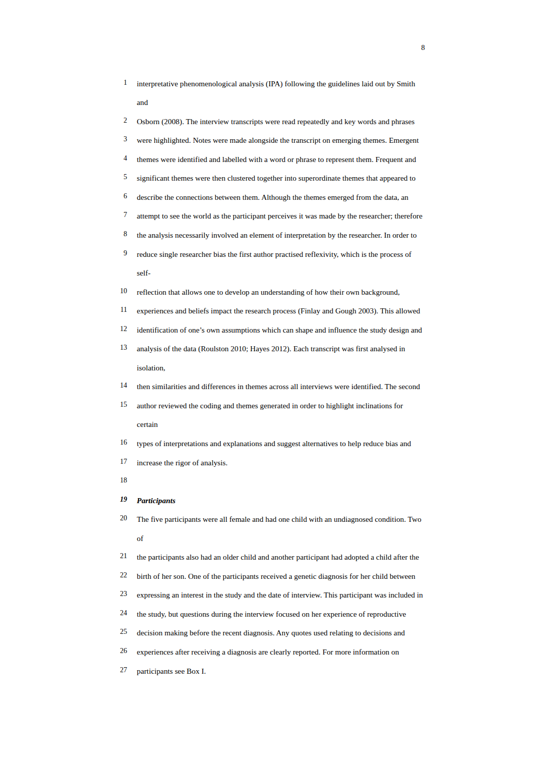8
interpretative phenomenological analysis (IPA) following the guidelines laid out by Smith and
Osborn (2008). The interview transcripts were read repeatedly and key words and phrases
were highlighted. Notes were made alongside the transcript on emerging themes. Emergent
themes were identified and labelled with a word or phrase to represent them. Frequent and
significant themes were then clustered together into superordinate themes that appeared to
describe the connections between them. Although the themes emerged from the data, an
attempt to see the world as the participant perceives it was made by the researcher; therefore
the analysis necessarily involved an element of interpretation by the researcher. In order to
reduce single researcher bias the first author practised reflexivity, which is the process of self-
reflection that allows one to develop an understanding of how their own background,
experiences and beliefs impact the research process (Finlay and Gough 2003). This allowed
identification of one’s own assumptions which can shape and influence the study design and
analysis of the data (Roulston 2010; Hayes 2012). Each transcript was first analysed in isolation,
then similarities and differences in themes across all interviews were identified. The second
author reviewed the coding and themes generated in order to highlight inclinations for certain
types of interpretations and explanations and suggest alternatives to help reduce bias and
increase the rigor of analysis.
Participants
The five participants were all female and had one child with an undiagnosed condition. Two of
the participants also had an older child and another participant had adopted a child after the
birth of her son. One of the participants received a genetic diagnosis for her child between
expressing an interest in the study and the date of interview. This participant was included in
the study, but questions during the interview focused on her experience of reproductive
decision making before the recent diagnosis. Any quotes used relating to decisions and
experiences after receiving a diagnosis are clearly reported. For more information on
participants see Box I.